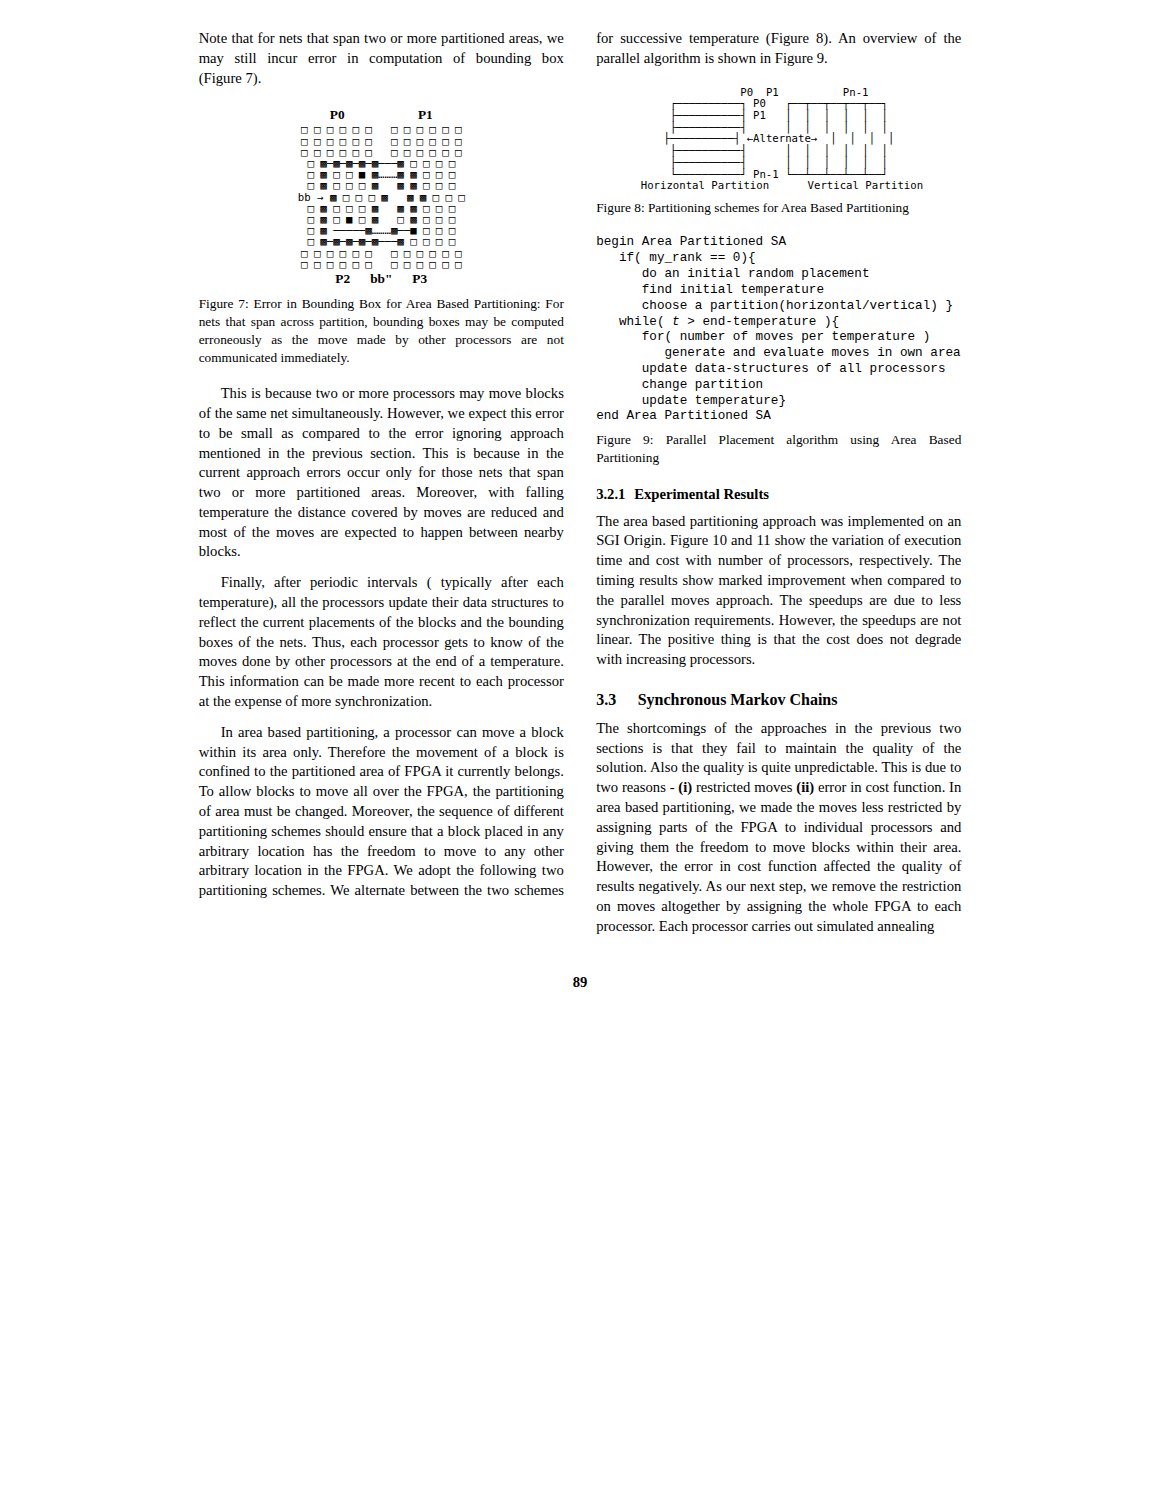Note that for nets that span two or more partitioned areas, we may still incur error in computation of bounding box (Figure 7).
P0 P1
□ □ □ □ □ □ □ □ □ □ □ □ □ □ □ □ □ □ □ □ □ □ □ □ □ □ □ □ □ □ □ □ □ □ □ □ □ ▩─▩─▩─▩─▩───▩ □ □ □ □ □ ▩ □ □ ■ ▩………▩ ▩ □ □ □ □ ▩ □ □ □ ▩ ▩ ▩ □ □ □ bb → ▩ □ □ □ ▩ ▩ ▩ □ □ □ □ ▩ □ □ □ ▩ ▩ ▩ □ □ □ □ ▩ □ ■ □ ▩ □ ▩ □ □ □ □ ▩ ─────▩………▩──■ □ □ □ □ ▩─▩─▩─▩─▩───▩ □ □ □ □ □ □ □ □ □ □ □ □ □ □ □ □ □ □ □ □ □ □ □ □ □ □ □ □
P2 bb" P3
Figure 7: Error in Bounding Box for Area Based Partitioning: For nets that span across partition, bounding boxes may be computed erroneously as the move made by other processors are not communicated immediately.
This is because two or more processors may move blocks of the same net simultaneously. However, we expect this error to be small as compared to the error ignoring approach mentioned in the previous section. This is because in the current approach errors occur only for those nets that span two or more partitioned areas. Moreover, with falling temperature the distance covered by moves are reduced and most of the moves are expected to happen between nearby blocks.
Finally, after periodic intervals ( typically after each temperature), all the processors update their data structures to reflect the current placements of the blocks and the bounding boxes of the nets. Thus, each processor gets to know of the moves done by other processors at the end of a temperature. This information can be made more recent to each processor at the expense of more synchronization.
In area based partitioning, a processor can move a block within its area only. Therefore the movement of a block is confined to the partitioned area of FPGA it currently belongs. To allow blocks to move all over the FPGA, the partitioning of area must be changed. Moreover, the sequence of different partitioning schemes should ensure that a block placed in any arbitrary location has the freedom to move to any other arbitrary location in the FPGA. We adopt the following two partitioning schemes. We alternate between the two schemes for successive temperature (Figure 8). An overview of the parallel algorithm is shown in Figure 9.
P0 P1 Pn-1 ┌──────────┐ P0 ┌──┬──┬──┬──┬──┐ ├──────────┤ P1 │ │ │ │ │ │ ├──────────┤ │ │ │ │ │ │ ├──────────┤ ←Alternate→ │ │ │ │ ├──────────┤ │ │ │ │ │ │ ├──────────┤ │ │ │ │ │ │ └──────────┘ Pn-1 └──┴──┴──┴──┴──┘ Horizontal Partition Vertical Partition
Figure 8: Partitioning schemes for Area Based Partitioning
begin Area Partitioned SA
   if( my_rank == 0){
      do an initial random placement
      find initial temperature
      choose a partition(horizontal/vertical) }
   while( t > end-temperature ){
      for( number of moves per temperature )
         generate and evaluate moves in own area
      update data-structures of all processors
      change partition
      update temperature}
end Area Partitioned SA
Figure 9: Parallel Placement algorithm using Area Based Partitioning
3.2.1 Experimental Results
The area based partitioning approach was implemented on an SGI Origin. Figure 10 and 11 show the variation of execution time and cost with number of processors, respectively. The timing results show marked improvement when compared to the parallel moves approach. The speedups are due to less synchronization requirements. However, the speedups are not linear. The positive thing is that the cost does not degrade with increasing processors.
3.3 Synchronous Markov Chains
The shortcomings of the approaches in the previous two sections is that they fail to maintain the quality of the solution. Also the quality is quite unpredictable. This is due to two reasons - (i) restricted moves (ii) error in cost function. In area based partitioning, we made the moves less restricted by assigning parts of the FPGA to individual processors and giving them the freedom to move blocks within their area. However, the error in cost function affected the quality of results negatively. As our next step, we remove the restriction on moves altogether by assigning the whole FPGA to each processor. Each processor carries out simulated annealing
89